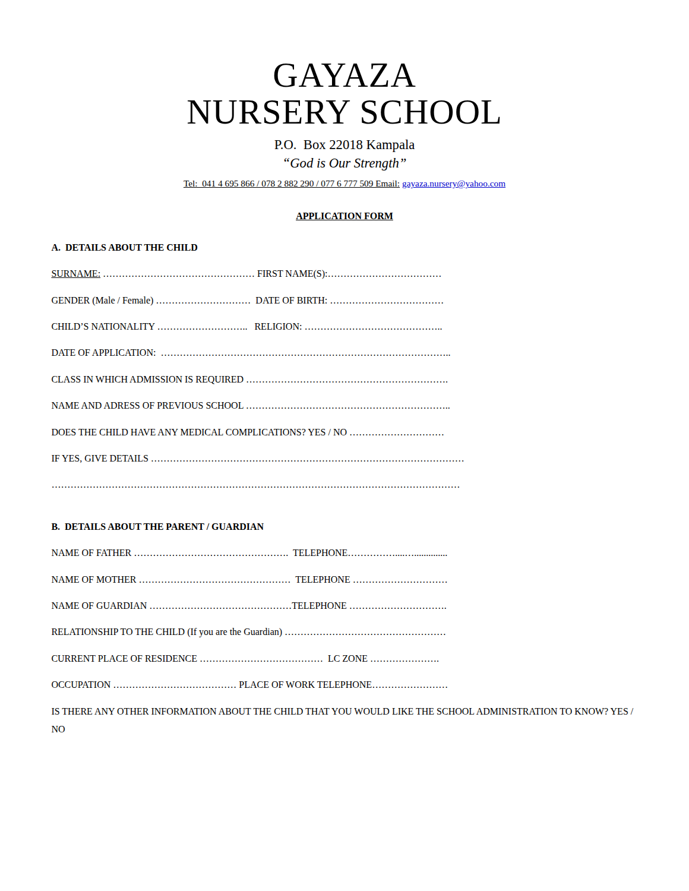GAYAZA
NURSERY SCHOOL
P.O. Box 22018 Kampala
“God is Our Strength”
Tel: 041 4 695 866 / 078 2 882 290 / 077 6 777 509 Email: gayaza.nursery@yahoo.com
APPLICATION FORM
A. DETAILS ABOUT THE CHILD
SURNAME: ………………………………………… FIRST NAME(S):………………………………
GENDER (Male / Female) ………………………… DATE OF BIRTH: ………………………………
CHILD’S NATIONALITY ……………………….. RELIGION: ……………………………………..
DATE OF APPLICATION: ………………………………………………………………………………..
CLASS IN WHICH ADMISSION IS REQUIRED ……………………………………………………….
NAME AND ADRESS OF PREVIOUS SCHOOL ………………………………………………………..
DOES THE CHILD HAVE ANY MEDICAL COMPLICATIONS? YES / NO …………………………
IF YES, GIVE DETAILS ………………………………………………………………………………………
…………………………………………………………………………………………………………………
B. DETAILS ABOUT THE PARENT / GUARDIAN
NAME OF FATHER …………………………………………. TELEPHONE……………....…..............
NAME OF MOTHER ………………………………………… TELEPHONE …………………………
NAME OF GUARDIAN ………………………………………TELEPHONE ………………………….
RELATIONSHIP TO THE CHILD (If you are the Guardian) ……………………………………………
CURRENT PLACE OF RESIDENCE ………………………………… LC ZONE ………………….
OCCUPATION ………………………………… PLACE OF WORK TELEPHONE……………………
IS THERE ANY OTHER INFORMATION ABOUT THE CHILD THAT YOU WOULD LIKE THE SCHOOL ADMINISTRATION TO KNOW? YES / NO